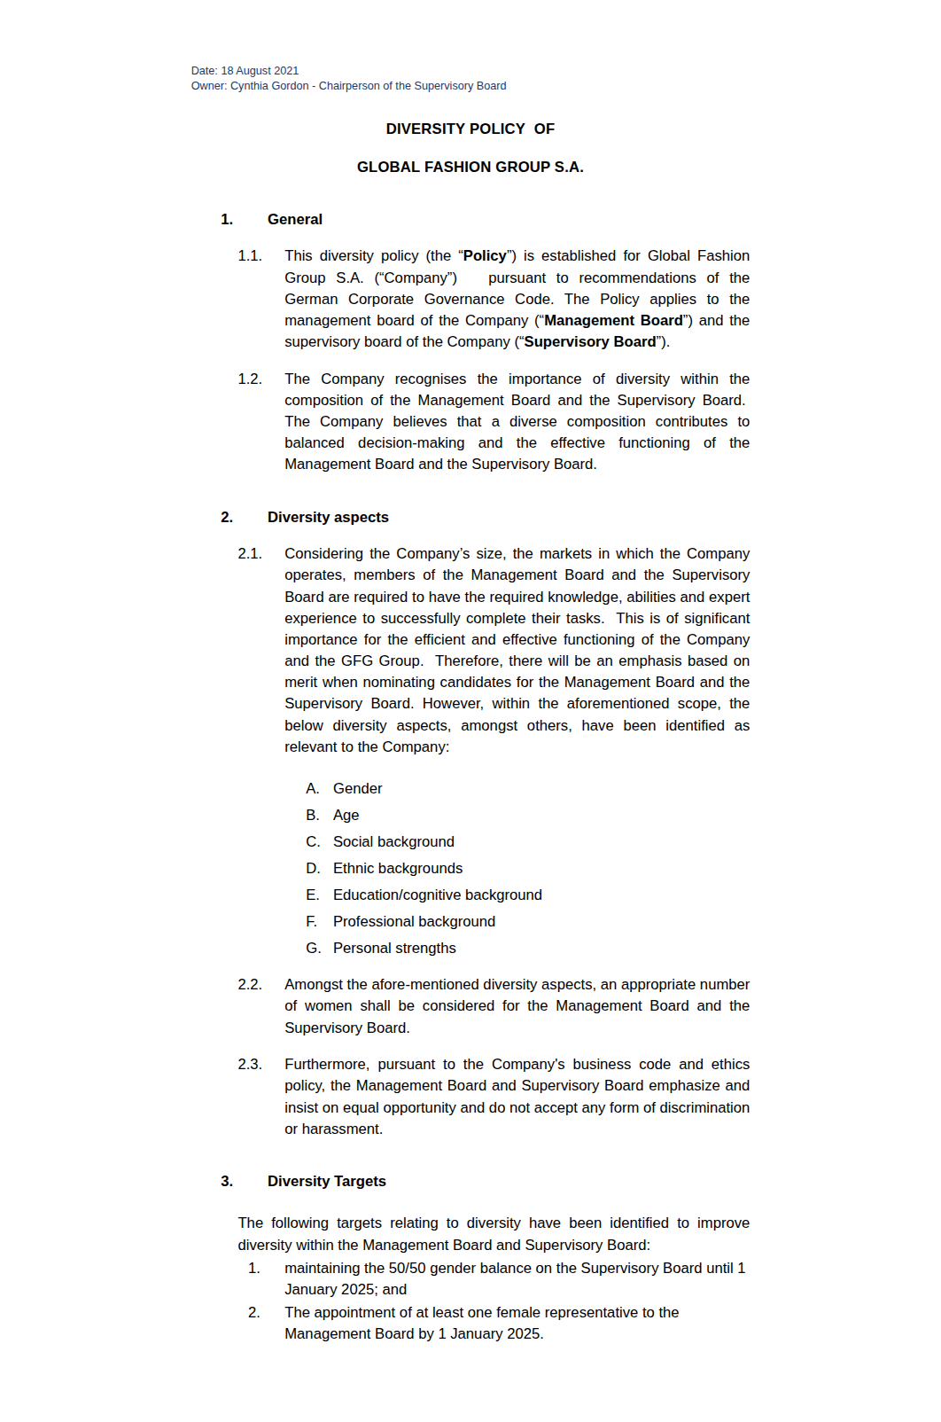Date: 18 August 2021
Owner: Cynthia Gordon - Chairperson of the Supervisory Board
DIVERSITY POLICY OF GLOBAL FASHION GROUP S.A.
1. General
1.1.
This diversity policy (the “Policy”) is established for Global Fashion Group S.A. (“Company”) pursuant to recommendations of the German Corporate Governance Code. The Policy applies to the management board of the Company (“Management Board”) and the supervisory board of the Company (“Supervisory Board”).
1.2.
The Company recognises the importance of diversity within the composition of the Management Board and the Supervisory Board. The Company believes that a diverse composition contributes to balanced decision-making and the effective functioning of the Management Board and the Supervisory Board.
2. Diversity aspects
2.1.
Considering the Company’s size, the markets in which the Company operates, members of the Management Board and the Supervisory Board are required to have the required knowledge, abilities and expert experience to successfully complete their tasks. This is of significant importance for the efficient and effective functioning of the Company and the GFG Group. Therefore, there will be an emphasis based on merit when nominating candidates for the Management Board and the Supervisory Board. However, within the aforementioned scope, the below diversity aspects, amongst others, have been identified as relevant to the Company:
A. Gender
B. Age
C. Social background
D. Ethnic backgrounds
E. Education/cognitive background
F. Professional background
G. Personal strengths
2.2.
Amongst the afore-mentioned diversity aspects, an appropriate number of women shall be considered for the Management Board and the Supervisory Board.
2.3.
Furthermore, pursuant to the Company's business code and ethics policy, the Management Board and Supervisory Board emphasize and insist on equal opportunity and do not accept any form of discrimination or harassment.
3. Diversity Targets
The following targets relating to diversity have been identified to improve diversity within the Management Board and Supervisory Board:
1. maintaining the 50/50 gender balance on the Supervisory Board until 1 January 2025; and
2. The appointment of at least one female representative to the Management Board by 1 January 2025.